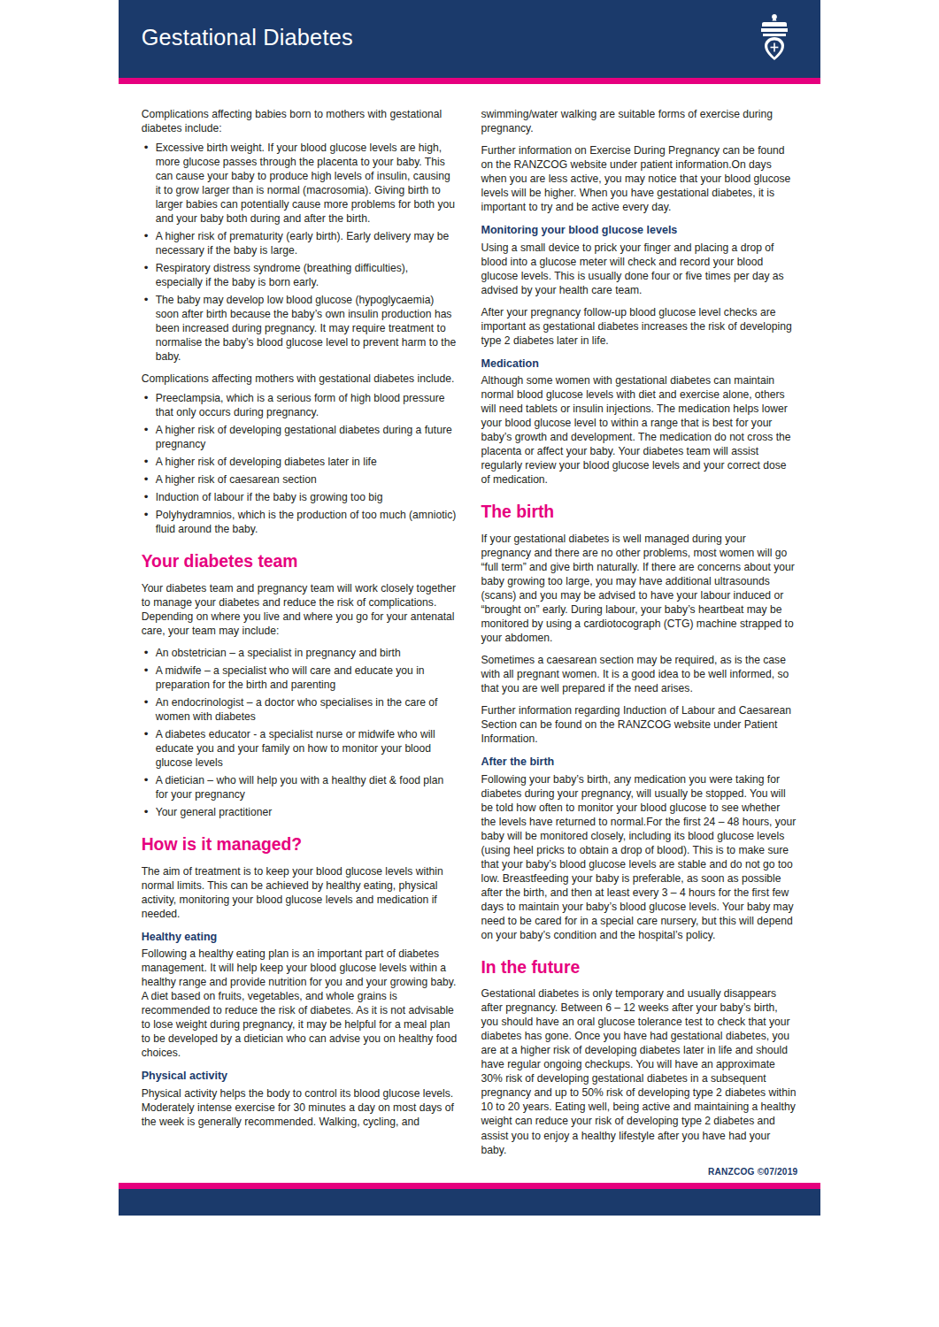Gestational Diabetes
Complications affecting babies born to mothers with gestational diabetes include:
Excessive birth weight. If your blood glucose levels are high, more glucose passes through the placenta to your baby. This can cause your baby to produce high levels of insulin, causing it to grow larger than is normal (macrosomia). Giving birth to larger babies can potentially cause more problems for both you and your baby both during and after the birth.
A higher risk of prematurity (early birth). Early delivery may be necessary if the baby is large.
Respiratory distress syndrome (breathing difficulties), especially if the baby is born early.
The baby may develop low blood glucose (hypoglycaemia) soon after birth because the baby’s own insulin production has been increased during pregnancy. It may require treatment to normalise the baby’s blood glucose level to prevent harm to the baby.
Complications affecting mothers with gestational diabetes include.
Preeclampsia, which is a serious form of high blood pressure that only occurs during pregnancy.
A higher risk of developing gestational diabetes during a future pregnancy
A higher risk of developing diabetes later in life
A higher risk of caesarean section
Induction of labour if the baby is growing too big
Polyhydramnios, which is the production of too much (amniotic) fluid around the baby.
Your diabetes team
Your diabetes team and pregnancy team will work closely together to manage your diabetes and reduce the risk of complications. Depending on where you live and where you go for your antenatal care, your team may include:
An obstetrician – a specialist in pregnancy and birth
A midwife – a specialist who will care and educate you in preparation for the birth and parenting
An endocrinologist – a doctor who specialises in the care of women with diabetes
A diabetes educator - a specialist nurse or midwife who will educate you and your family on how to monitor your blood glucose levels
A dietician – who will help you with a healthy diet & food plan for your pregnancy
Your general practitioner
How is it managed?
The aim of treatment is to keep your blood glucose levels within normal limits. This can be achieved by healthy eating, physical activity, monitoring your blood glucose levels and medication if needed.
Healthy eating
Following a healthy eating plan is an important part of diabetes management. It will help keep your blood glucose levels within a healthy range and provide nutrition for you and your growing baby. A diet based on fruits, vegetables, and whole grains is recommended to reduce the risk of diabetes. As it is not advisable to lose weight during pregnancy, it may be helpful for a meal plan to be developed by a dietician who can advise you on healthy food choices.
Physical activity
Physical activity helps the body to control its blood glucose levels. Moderately intense exercise for 30 minutes a day on most days of the week is generally recommended. Walking, cycling, and swimming/water walking are suitable forms of exercise during pregnancy.
Further information on Exercise During Pregnancy can be found on the RANZCOG website under patient information.On days when you are less active, you may notice that your blood glucose levels will be higher. When you have gestational diabetes, it is important to try and be active every day.
Monitoring your blood glucose levels
Using a small device to prick your finger and placing a drop of blood into a glucose meter will check and record your blood glucose levels. This is usually done four or five times per day as advised by your health care team.
After your pregnancy follow-up blood glucose level checks are important as gestational diabetes increases the risk of developing type 2 diabetes later in life.
Medication
Although some women with gestational diabetes can maintain normal blood glucose levels with diet and exercise alone, others will need tablets or insulin injections. The medication helps lower your blood glucose level to within a range that is best for your baby’s growth and development. The medication do not cross the placenta or affect your baby. Your diabetes team will assist regularly review your blood glucose levels and your correct dose of medication.
The birth
If your gestational diabetes is well managed during your pregnancy and there are no other problems, most women will go “full term” and give birth naturally. If there are concerns about your baby growing too large, you may have additional ultrasounds (scans) and you may be advised to have your labour induced or “brought on” early. During labour, your baby’s heartbeat may be monitored by using a cardiotocograph (CTG) machine strapped to your abdomen.
Sometimes a caesarean section may be required, as is the case with all pregnant women. It is a good idea to be well informed, so that you are well prepared if the need arises.
Further information regarding Induction of Labour and Caesarean Section can be found on the RANZCOG website under Patient Information.
After the birth
Following your baby’s birth, any medication you were taking for diabetes during your pregnancy, will usually be stopped. You will be told how often to monitor your blood glucose to see whether the levels have returned to normal.For the first 24 – 48 hours, your baby will be monitored closely, including its blood glucose levels (using heel pricks to obtain a drop of blood). This is to make sure that your baby’s blood glucose levels are stable and do not go too low. Breastfeeding your baby is preferable, as soon as possible after the birth, and then at least every 3 – 4 hours for the first few days to maintain your baby’s blood glucose levels. Your baby may need to be cared for in a special care nursery, but this will depend on your baby’s condition and the hospital’s policy.
In the future
Gestational diabetes is only temporary and usually disappears after pregnancy. Between 6 – 12 weeks after your baby’s birth, you should have an oral glucose tolerance test to check that your diabetes has gone. Once you have had gestational diabetes, you are at a higher risk of developing diabetes later in life and should have regular ongoing checkups. You will have an approximate 30% risk of developing gestational diabetes in a subsequent pregnancy and up to 50% risk of developing type 2 diabetes within 10 to 20 years. Eating well, being active and maintaining a healthy weight can reduce your risk of developing type 2 diabetes and assist you to enjoy a healthy lifestyle after you have had your baby.
RANZCOG ©07/2019